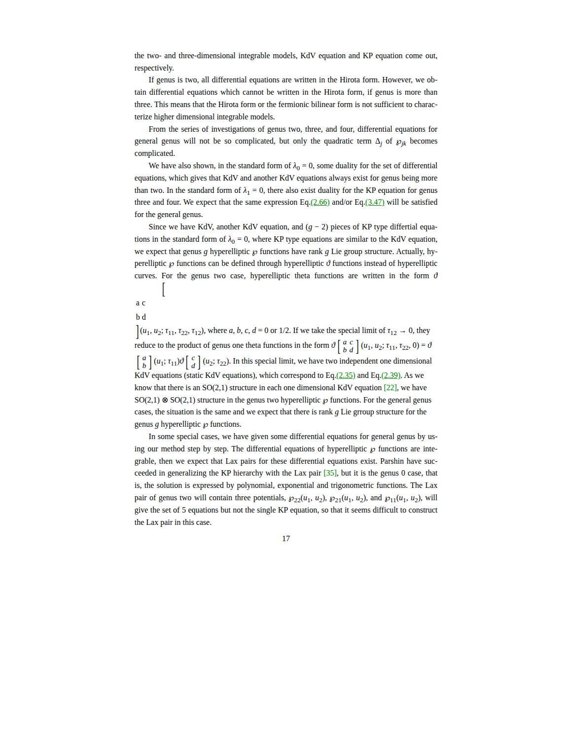the two- and three-dimensional integrable models, KdV equation and KP equation come out, respectively.
If genus is two, all differential equations are written in the Hirota form. However, we obtain differential equations which cannot be written in the Hirota form, if genus is more than three. This means that the Hirota form or the fermionic bilinear form is not sufficient to characterize higher dimensional integrable models.
From the series of investigations of genus two, three, and four, differential equations for general genus will not be so complicated, but only the quadratic term Δj of ℘jk becomes complicated.
We have also shown, in the standard form of λ0 = 0, some duality for the set of differential equations, which gives that KdV and another KdV equations always exist for genus being more than two. In the standard form of λ1 = 0, there also exist duality for the KP equation for genus three and four. We expect that the same expression Eq.(2.66) and/or Eq.(3.47) will be satisfied for the general genus.
Since we have KdV, another KdV equation, and (g − 2) pieces of KP type differtial equations in the standard form of λ0 = 0, where KP type equations are similar to the KdV equation, we expect that genus g hyperelliptic ℘ functions have rank g Lie group structure. Actually, hyperelliptic ℘ functions can be defined through hyperelliptic ϑ functions instead of hyperelliptic curves. For the genus two case, hyperelliptic theta functions are written in the form ϑ[
| a | c |
| b | d |
](u1, u2; τ11, τ22, τ12), where a, b, c, d = 0 or 1/2. If we take the special limit of τ12 → 0, they reduce to the product of genus one theta functions in the form ϑ[
| a | c |
| b | d |
](u1, u2; τ11, τ22, 0) = ϑ[
| a |
| b |
](u1; τ11)ϑ[
| c |
| d |
](u2; τ22). In this special limit, we have two independent one dimensional KdV equations (static KdV equations), which correspond to Eq.(2.35) and Eq.(2.39). As we know that there is an SO(2,1) structure in each one dimensional KdV equation [22], we have SO(2,1) ⊗ SO(2,1) structure in the genus two hyperelliptic ℘ functions. For the general genus cases, the situation is the same and we expect that there is rank g Lie grroup structure for the genus g hyperelliptic ℘ functions.
In some special cases, we have given some differential equations for general genus by using our method step by step. The differential equations of hyperelliptic ℘ functions are integrable, then we expect that Lax pairs for these differential equations exist. Parshin have succeeded in generalizing the KP hierarchy with the Lax pair [35], but it is the genus 0 case, that is, the solution is expressed by polynomial, exponential and trigonometric functions. The Lax pair of genus two will contain three potentials, ℘22(u1, u2), ℘21(u1, u2), and ℘11(u1, u2), will give the set of 5 equations but not the single KP equation, so that it seems difficult to construct the Lax pair in this case.
17